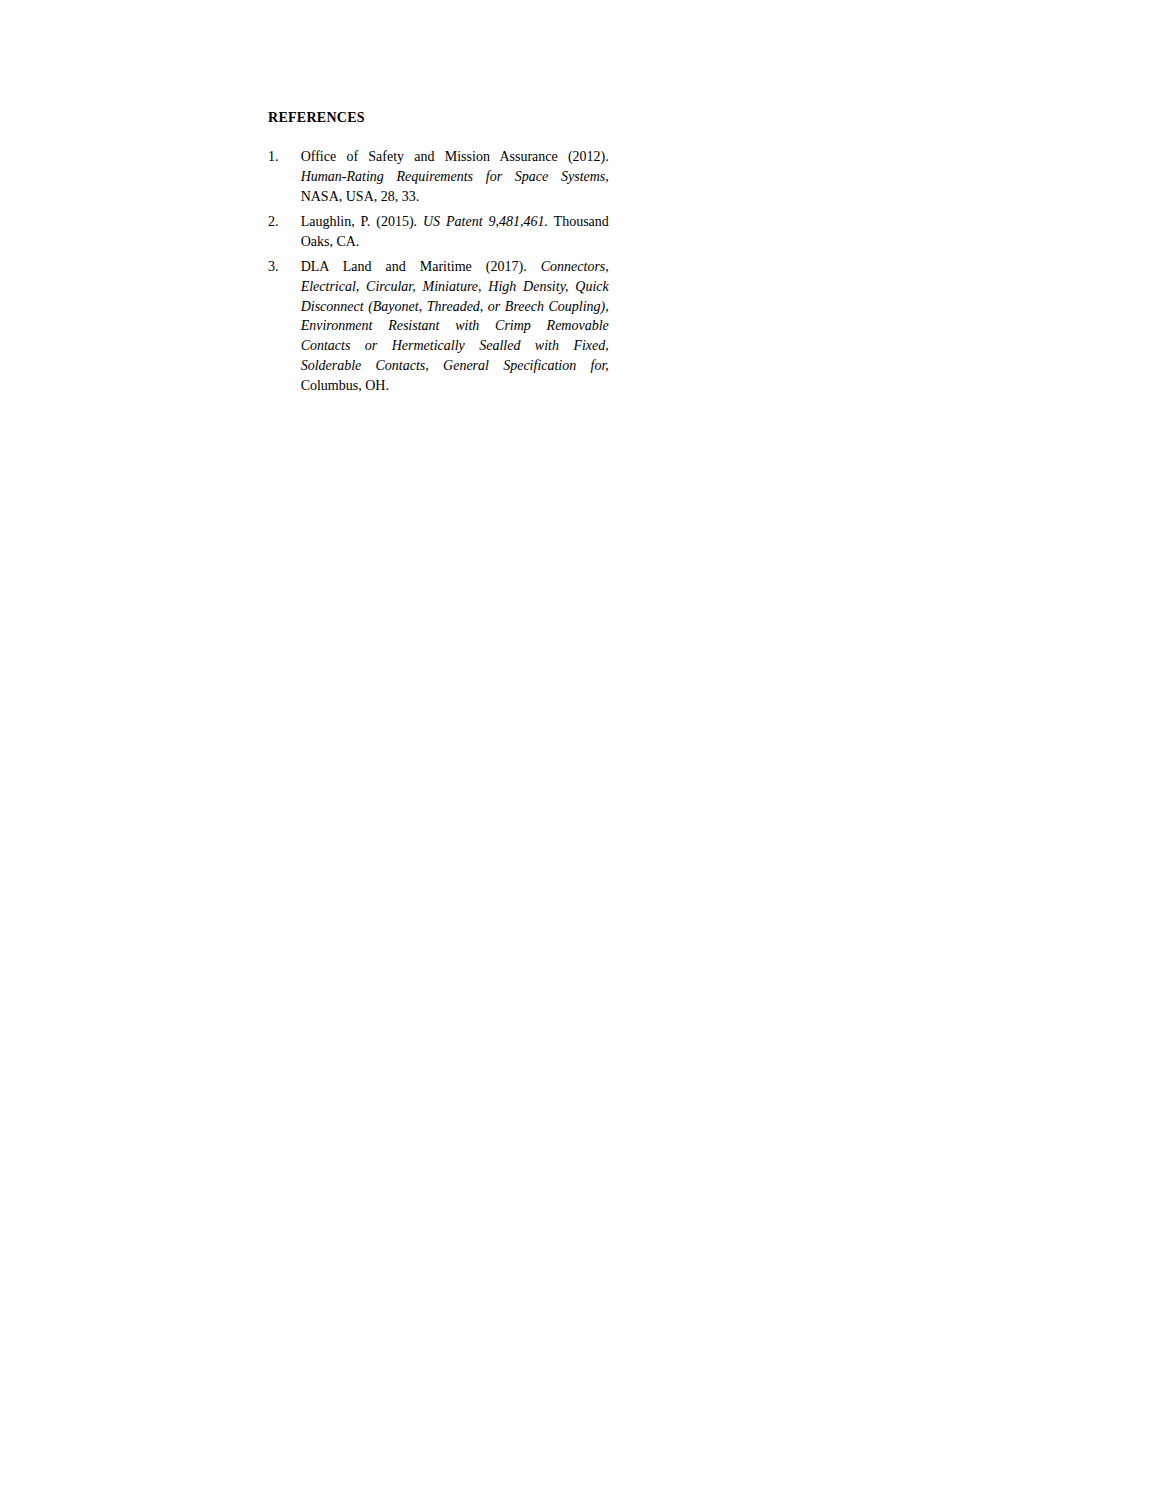REFERENCES
1. Office of Safety and Mission Assurance (2012). Human-Rating Requirements for Space Systems, NASA, USA, 28, 33.
2. Laughlin, P. (2015). US Patent 9,481,461. Thousand Oaks, CA.
3. DLA Land and Maritime (2017). Connectors, Electrical, Circular, Miniature, High Density, Quick Disconnect (Bayonet, Threaded, or Breech Coupling), Environment Resistant with Crimp Removable Contacts or Hermetically Sealled with Fixed, Solderable Contacts, General Specification for, Columbus, OH.